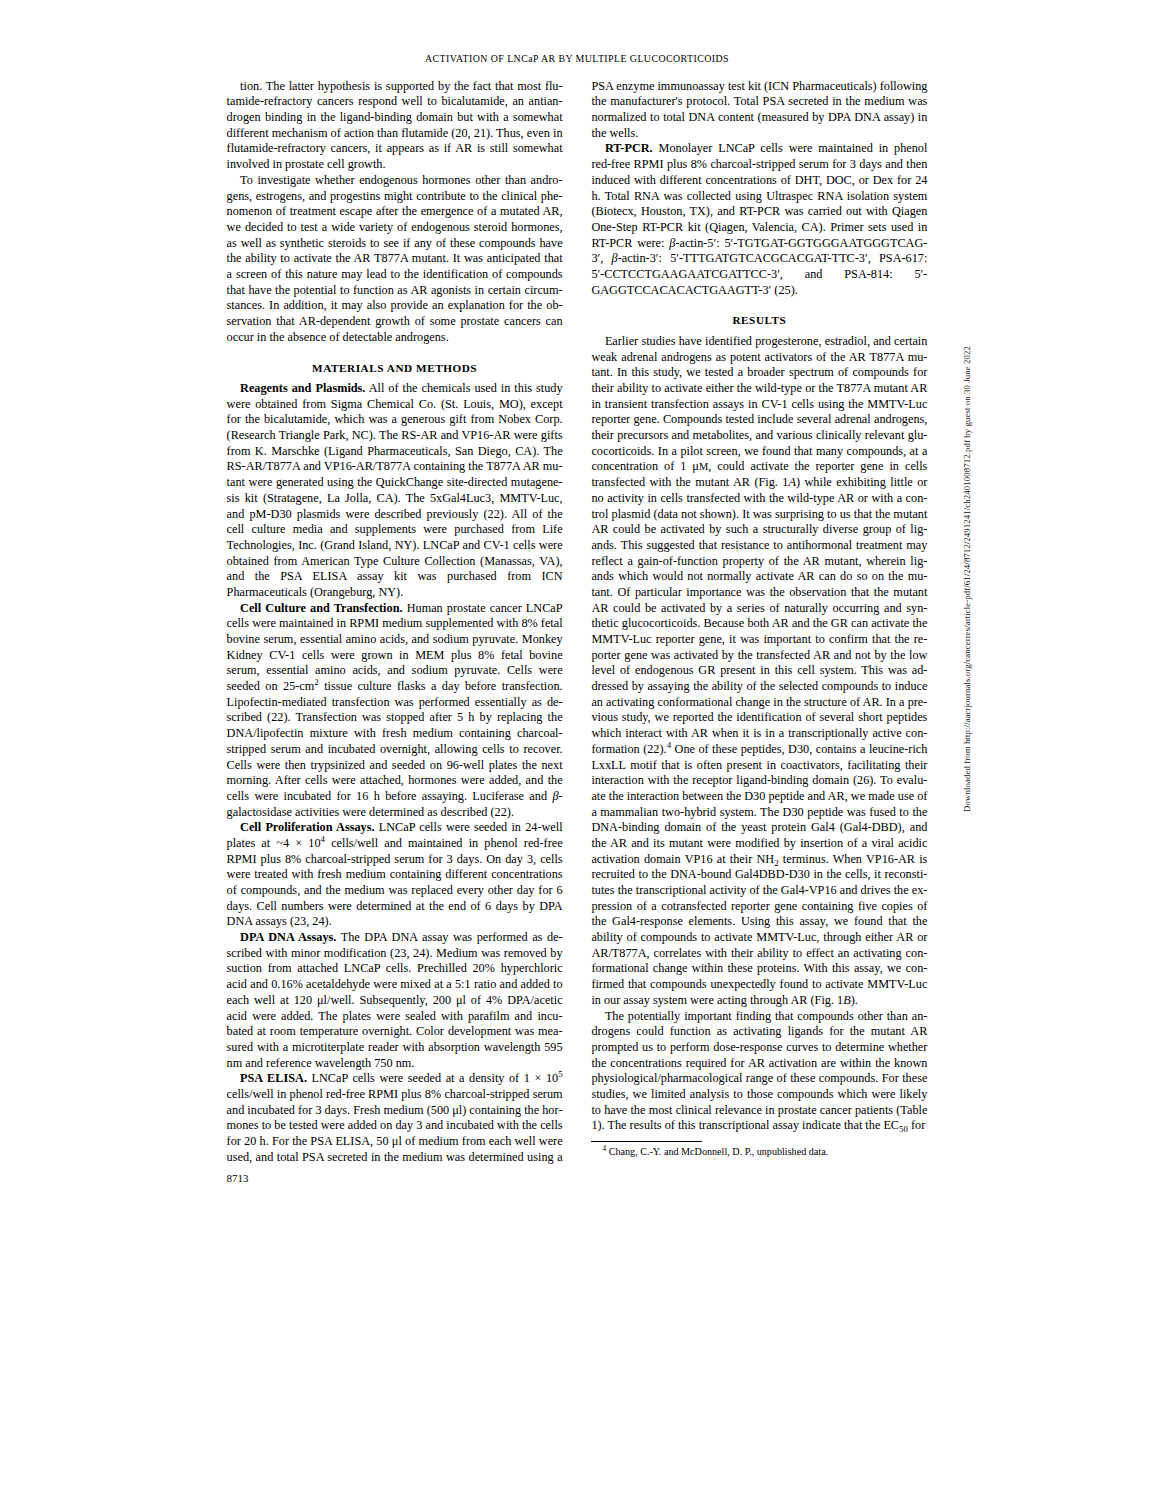ACTIVATION OF LNCaP AR BY MULTIPLE GLUCOCORTICOIDS
Downloaded from http://aacrjournals.org/cancerres/article-pdf/61/24/8712/2491241/ch2401008712.pdf by guest on 30 June 2022
tion. The latter hypothesis is supported by the fact that most flutamide-refractory cancers respond well to bicalutamide, an antiandrogen binding in the ligand-binding domain but with a somewhat different mechanism of action than flutamide (20, 21). Thus, even in flutamide-refractory cancers, it appears as if AR is still somewhat involved in prostate cell growth.
To investigate whether endogenous hormones other than androgens, estrogens, and progestins might contribute to the clinical phenomenon of treatment escape after the emergence of a mutated AR, we decided to test a wide variety of endogenous steroid hormones, as well as synthetic steroids to see if any of these compounds have the ability to activate the AR T877A mutant. It was anticipated that a screen of this nature may lead to the identification of compounds that have the potential to function as AR agonists in certain circumstances. In addition, it may also provide an explanation for the observation that AR-dependent growth of some prostate cancers can occur in the absence of detectable androgens.
Materials and Methods
Reagents and Plasmids. All of the chemicals used in this study were obtained from Sigma Chemical Co. (St. Louis, MO), except for the bicalutamide, which was a generous gift from Nobex Corp. (Research Triangle Park, NC). The RS-AR and VP16-AR were gifts from K. Marschke (Ligand Pharmaceuticals, San Diego, CA). The RS-AR/T877A and VP16-AR/T877A containing the T877A AR mutant were generated using the QuickChange site-directed mutagenesis kit (Stratagene, La Jolla, CA). The 5xGal4Luc3, MMTV-Luc, and pM-D30 plasmids were described previously (22). All of the cell culture media and supplements were purchased from Life Technologies, Inc. (Grand Island, NY). LNCaP and CV-1 cells were obtained from American Type Culture Collection (Manassas, VA), and the PSA ELISA assay kit was purchased from ICN Pharmaceuticals (Orangeburg, NY).
Cell Culture and Transfection. Human prostate cancer LNCaP cells were maintained in RPMI medium supplemented with 8% fetal bovine serum, essential amino acids, and sodium pyruvate. Monkey Kidney CV-1 cells were grown in MEM plus 8% fetal bovine serum, essential amino acids, and sodium pyruvate. Cells were seeded on 25-cm2 tissue culture flasks a day before transfection. Lipofectin-mediated transfection was performed essentially as described (22). Transfection was stopped after 5 h by replacing the DNA/lipofectin mixture with fresh medium containing charcoal-stripped serum and incubated overnight, allowing cells to recover. Cells were then trypsinized and seeded on 96-well plates the next morning. After cells were attached, hormones were added, and the cells were incubated for 16 h before assaying. Luciferase and β-galactosidase activities were determined as described (22).
Cell Proliferation Assays. LNCaP cells were seeded in 24-well plates at ~4 × 104 cells/well and maintained in phenol red-free RPMI plus 8% charcoal-stripped serum for 3 days. On day 3, cells were treated with fresh medium containing different concentrations of compounds, and the medium was replaced every other day for 6 days. Cell numbers were determined at the end of 6 days by DPA DNA assays (23, 24).
DPA DNA Assays. The DPA DNA assay was performed as described with minor modification (23, 24). Medium was removed by suction from attached LNCaP cells. Prechilled 20% hyperchloric acid and 0.16% acetaldehyde were mixed at a 5:1 ratio and added to each well at 120 μl/well. Subsequently, 200 μl of 4% DPA/acetic acid were added. The plates were sealed with parafilm and incubated at room temperature overnight. Color development was measured with a microtiterplate reader with absorption wavelength 595 nm and reference wavelength 750 nm.
PSA ELISA. LNCaP cells were seeded at a density of 1 × 105 cells/well in phenol red-free RPMI plus 8% charcoal-stripped serum and incubated for 3 days. Fresh medium (500 μl) containing the hormones to be tested were added on day 3 and incubated with the cells for 20 h. For the PSA ELISA, 50 μl of medium from each well were used, and total PSA secreted in the medium was determined using a PSA enzyme immunoassay test kit (ICN Pharmaceuticals) following the manufacturer's protocol. Total PSA secreted in the medium was normalized to total DNA content (measured by DPA DNA assay) in the wells.
RT-PCR. Monolayer LNCaP cells were maintained in phenol red-free RPMI plus 8% charcoal-stripped serum for 3 days and then induced with different concentrations of DHT, DOC, or Dex for 24 h. Total RNA was collected using Ultraspec RNA isolation system (Biotecx, Houston, TX), and RT-PCR was carried out with Qiagen One-Step RT-PCR kit (Qiagen, Valencia, CA). Primer sets used in RT-PCR were: β-actin-5′: 5′-TGTGAT-GGTGGGAATGGGTCAG-3′, β-actin-3′: 5′-TTTGATGTCACGCACGAT-TTC-3′, PSA-617: 5′-CCTCCTGAAGAATCGATTCC-3′, and PSA-814: 5′-GAGGTCCACACACTGAAGTT-3′ (25).
Results
Earlier studies have identified progesterone, estradiol, and certain weak adrenal androgens as potent activators of the AR T877A mutant. In this study, we tested a broader spectrum of compounds for their ability to activate either the wild-type or the T877A mutant AR in transient transfection assays in CV-1 cells using the MMTV-Luc reporter gene. Compounds tested include several adrenal androgens, their precursors and metabolites, and various clinically relevant glucocorticoids. In a pilot screen, we found that many compounds, at a concentration of 1 μM, could activate the reporter gene in cells transfected with the mutant AR (Fig. 1A) while exhibiting little or no activity in cells transfected with the wild-type AR or with a control plasmid (data not shown). It was surprising to us that the mutant AR could be activated by such a structurally diverse group of ligands. This suggested that resistance to antihormonal treatment may reflect a gain-of-function property of the AR mutant, wherein ligands which would not normally activate AR can do so on the mutant. Of particular importance was the observation that the mutant AR could be activated by a series of naturally occurring and synthetic glucocorticoids. Because both AR and the GR can activate the MMTV-Luc reporter gene, it was important to confirm that the reporter gene was activated by the transfected AR and not by the low level of endogenous GR present in this cell system. This was addressed by assaying the ability of the selected compounds to induce an activating conformational change in the structure of AR. In a previous study, we reported the identification of several short peptides which interact with AR when it is in a transcriptionally active conformation (22).4 One of these peptides, D30, contains a leucine-rich LxxLL motif that is often present in coactivators, facilitating their interaction with the receptor ligand-binding domain (26). To evaluate the interaction between the D30 peptide and AR, we made use of a mammalian two-hybrid system. The D30 peptide was fused to the DNA-binding domain of the yeast protein Gal4 (Gal4-DBD), and the AR and its mutant were modified by insertion of a viral acidic activation domain VP16 at their NH2 terminus. When VP16-AR is recruited to the DNA-bound Gal4DBD-D30 in the cells, it reconstitutes the transcriptional activity of the Gal4-VP16 and drives the expression of a cotransfected reporter gene containing five copies of the Gal4-response elements. Using this assay, we found that the ability of compounds to activate MMTV-Luc, through either AR or AR/T877A, correlates with their ability to effect an activating conformational change within these proteins. With this assay, we confirmed that compounds unexpectedly found to activate MMTV-Luc in our assay system were acting through AR (Fig. 1B).
The potentially important finding that compounds other than androgens could function as activating ligands for the mutant AR prompted us to perform dose-response curves to determine whether the concentrations required for AR activation are within the known physiological/pharmacological range of these compounds. For these studies, we limited analysis to those compounds which were likely to have the most clinical relevance in prostate cancer patients (Table 1). The results of this transcriptional assay indicate that the EC50 for
4 Chang, C.-Y. and McDonnell, D. P., unpublished data.
8713